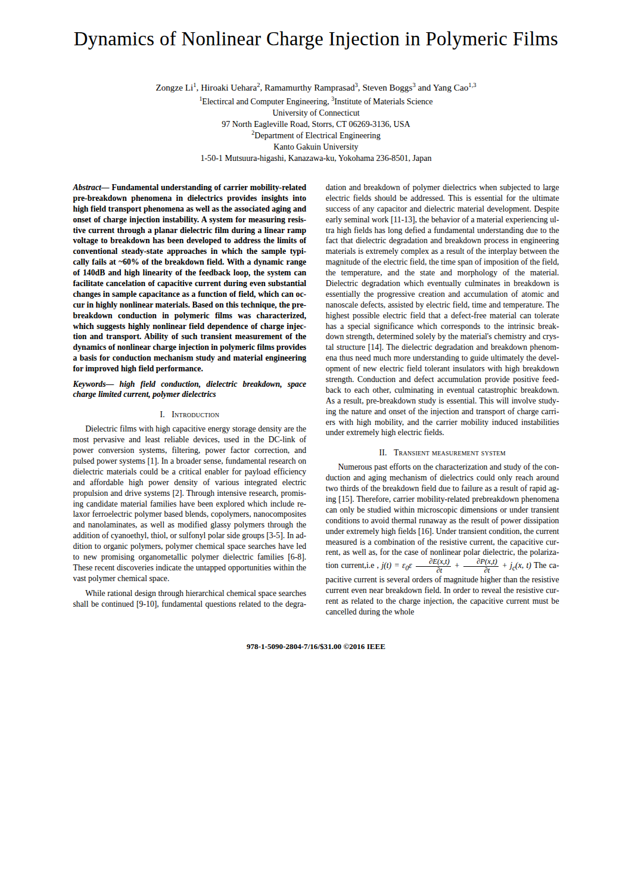Dynamics of Nonlinear Charge Injection in Polymeric Films
Zongze Li1, Hiroaki Uehara2, Ramamurthy Ramprasad3, Steven Boggs3 and Yang Cao1,3
1Electircal and Computer Engineering, 3Institute of Materials Science
University of Connecticut
97 North Eagleville Road, Storrs, CT 06269-3136, USA
2Department of Electrical Engineering
Kanto Gakuin University
1-50-1 Mutsuura-higashi, Kanazawa-ku, Yokohama 236-8501, Japan
Abstract— Fundamental understanding of carrier mobility-related pre-breakdown phenomena in dielectrics provides insights into high field transport phenomena as well as the associated aging and onset of charge injection instability. A system for measuring resistive current through a planar dielectric film during a linear ramp voltage to breakdown has been developed to address the limits of conventional steady-state approaches in which the sample typically fails at ~60% of the breakdown field. With a dynamic range of 140dB and high linearity of the feedback loop, the system can facilitate cancelation of capacitive current during even substantial changes in sample capacitance as a function of field, which can occur in highly nonlinear materials. Based on this technique, the pre-breakdown conduction in polymeric films was characterized, which suggests highly nonlinear field dependence of charge injection and transport. Ability of such transient measurement of the dynamics of nonlinear charge injection in polymeric films provides a basis for conduction mechanism study and material engineering for improved high field performance.
Keywords— high field conduction, dielectric breakdown, space charge limited current, polymer dielectrics
I. Introduction
Dielectric films with high capacitive energy storage density are the most pervasive and least reliable devices, used in the DC-link of power conversion systems, filtering, power factor correction, and pulsed power systems [1]. In a broader sense, fundamental research on dielectric materials could be a critical enabler for payload efficiency and affordable high power density of various integrated electric propulsion and drive systems [2]. Through intensive research, promising candidate material families have been explored which include relaxor ferroelectric polymer based blends, copolymers, nanocomposites and nanolaminates, as well as modified glassy polymers through the addition of cyanoethyl, thiol, or sulfonyl polar side groups [3-5]. In addition to organic polymers, polymer chemical space searches have led to new promising organometallic polymer dielectric families [6-8]. These recent discoveries indicate the untapped opportunities within the vast polymer chemical space.
While rational design through hierarchical chemical space searches shall be continued [9-10], fundamental questions related to the degradation and breakdown of polymer dielectrics when subjected to large electric fields should be addressed. This is essential for the ultimate success of any capacitor and dielectric material development. Despite early seminal work [11-13], the behavior of a material experiencing ultra high fields has long defied a fundamental understanding due to the fact that dielectric degradation and breakdown process in engineering materials is extremely complex as a result of the interplay between the magnitude of the electric field, the time span of imposition of the field, the temperature, and the state and morphology of the material. Dielectric degradation which eventually culminates in breakdown is essentially the progressive creation and accumulation of atomic and nanoscale defects, assisted by electric field, time and temperature. The highest possible electric field that a defect-free material can tolerate has a special significance which corresponds to the intrinsic breakdown strength, determined solely by the material's chemistry and crystal structure [14]. The dielectric degradation and breakdown phenomena thus need much more understanding to guide ultimately the development of new electric field tolerant insulators with high breakdown strength. Conduction and defect accumulation provide positive feedback to each other, culminating in eventual catastrophic breakdown. As a result, pre-breakdown study is essential. This will involve studying the nature and onset of the injection and transport of charge carriers with high mobility, and the carrier mobility induced instabilities under extremely high electric fields.
II. Transient measurement system
Numerous past efforts on the characterization and study of the conduction and aging mechanism of dielectrics could only reach around two thirds of the breakdown field due to failure as a result of rapid aging [15]. Therefore, carrier mobility-related prebreakdown phenomena can only be studied within microscopic dimensions or under transient conditions to avoid thermal runaway as the result of power dissipation under extremely high fields [16]. Under transient condition, the current measured is a combination of the resistive current, the capacitive current, as well as, for the case of nonlinear polar dielectric, the polarization current,i.e , j(t) = ε0ε ∂E(x,t)∂t + ∂P(x,t)∂t + jc(x, t) The capacitive current is several orders of magnitude higher than the resistive current even near breakdown field. In order to reveal the resistive current as related to the charge injection, the capacitive current must be cancelled during the whole
978-1-5090-2804-7/16/$31.00 ©2016 IEEE